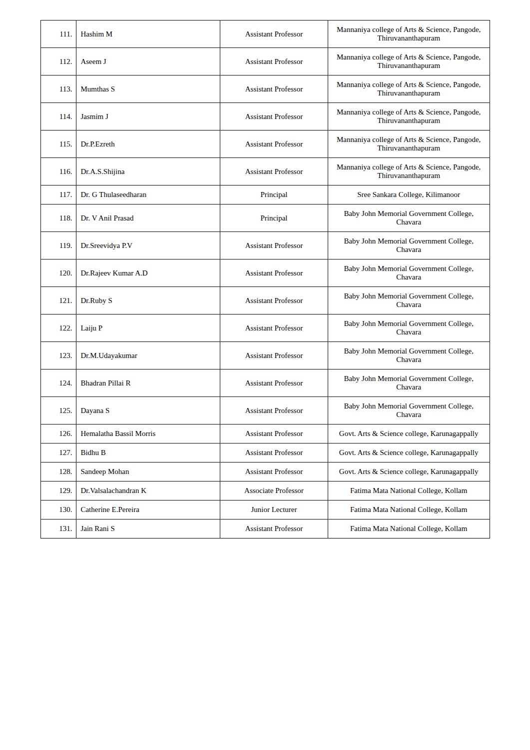| 111. | Hashim M | Assistant Professor | Mannaniya college of Arts & Science, Pangode, Thiruvananthapuram |
| 112. | Aseem J | Assistant Professor | Mannaniya college of Arts & Science, Pangode, Thiruvananthapuram |
| 113. | Mumthas S | Assistant Professor | Mannaniya college of Arts & Science, Pangode, Thiruvananthapuram |
| 114. | Jasmim J | Assistant Professor | Mannaniya college of Arts & Science, Pangode, Thiruvananthapuram |
| 115. | Dr.P.Ezreth | Assistant Professor | Mannaniya college of Arts & Science, Pangode, Thiruvananthapuram |
| 116. | Dr.A.S.Shijina | Assistant Professor | Mannaniya college of Arts & Science, Pangode, Thiruvananthapuram |
| 117. | Dr. G Thulaseedharan | Principal | Sree Sankara College, Kilimanoor |
| 118. | Dr. V Anil Prasad | Principal | Baby John Memorial Government College, Chavara |
| 119. | Dr.Sreevidya P.V | Assistant Professor | Baby John Memorial Government College, Chavara |
| 120. | Dr.Rajeev Kumar A.D | Assistant Professor | Baby John Memorial Government College, Chavara |
| 121. | Dr.Ruby S | Assistant Professor | Baby John Memorial Government College, Chavara |
| 122. | Laiju P | Assistant Professor | Baby John Memorial Government College, Chavara |
| 123. | Dr.M.Udayakumar | Assistant Professor | Baby John Memorial Government College, Chavara |
| 124. | Bhadran Pillai R | Assistant Professor | Baby John Memorial Government College, Chavara |
| 125. | Dayana S | Assistant Professor | Baby John Memorial Government College, Chavara |
| 126. | Hemalatha Bassil Morris | Assistant Professor | Govt. Arts & Science college, Karunagappally |
| 127. | Bidhu B | Assistant Professor | Govt. Arts & Science college, Karunagappally |
| 128. | Sandeep Mohan | Assistant Professor | Govt. Arts & Science college, Karunagappally |
| 129. | Dr.Valsalachandran K | Associate Professor | Fatima Mata National College, Kollam |
| 130. | Catherine E.Pereira | Junior Lecturer | Fatima Mata National College, Kollam |
| 131. | Jain Rani S | Assistant Professor | Fatima Mata National College, Kollam |